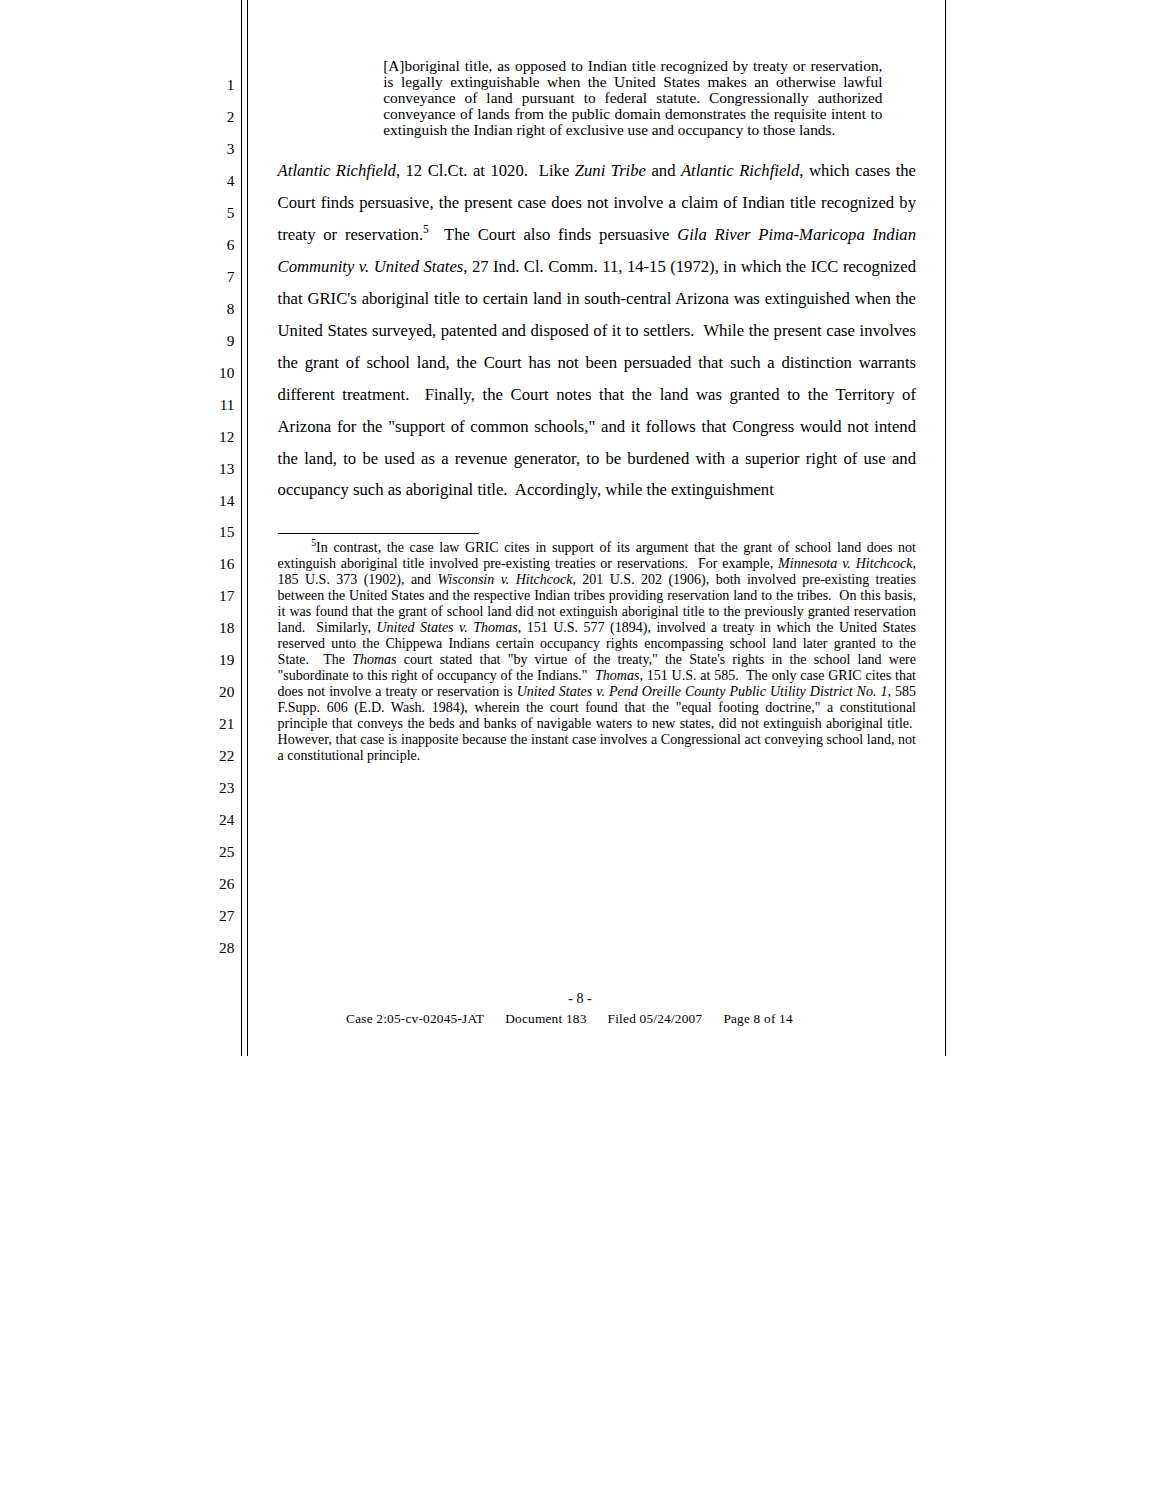1
2
3
4
5
6
7
8
9
10
11
12
13
14
15
16
17
18
19
20
21
22
23
24
25
26
27
28
[A]boriginal title, as opposed to Indian title recognized by treaty or reservation, is legally extinguishable when the United States makes an otherwise lawful conveyance of land pursuant to federal statute. Congressionally authorized conveyance of lands from the public domain demonstrates the requisite intent to extinguish the Indian right of exclusive use and occupancy to those lands.
Atlantic Richfield, 12 Cl.Ct. at 1020. Like Zuni Tribe and Atlantic Richfield, which cases the Court finds persuasive, the present case does not involve a claim of Indian title recognized by treaty or reservation.5 The Court also finds persuasive Gila River Pima-Maricopa Indian Community v. United States, 27 Ind. Cl. Comm. 11, 14-15 (1972), in which the ICC recognized that GRIC's aboriginal title to certain land in south-central Arizona was extinguished when the United States surveyed, patented and disposed of it to settlers. While the present case involves the grant of school land, the Court has not been persuaded that such a distinction warrants different treatment. Finally, the Court notes that the land was granted to the Territory of Arizona for the "support of common schools," and it follows that Congress would not intend the land, to be used as a revenue generator, to be burdened with a superior right of use and occupancy such as aboriginal title. Accordingly, while the extinguishment
5In contrast, the case law GRIC cites in support of its argument that the grant of school land does not extinguish aboriginal title involved pre-existing treaties or reservations. For example, Minnesota v. Hitchcock, 185 U.S. 373 (1902), and Wisconsin v. Hitchcock, 201 U.S. 202 (1906), both involved pre-existing treaties between the United States and the respective Indian tribes providing reservation land to the tribes. On this basis, it was found that the grant of school land did not extinguish aboriginal title to the previously granted reservation land. Similarly, United States v. Thomas, 151 U.S. 577 (1894), involved a treaty in which the United States reserved unto the Chippewa Indians certain occupancy rights encompassing school land later granted to the State. The Thomas court stated that "by virtue of the treaty," the State's rights in the school land were "subordinate to this right of occupancy of the Indians." Thomas, 151 U.S. at 585. The only case GRIC cites that does not involve a treaty or reservation is United States v. Pend Oreille County Public Utility District No. 1, 585 F.Supp. 606 (E.D. Wash. 1984), wherein the court found that the "equal footing doctrine," a constitutional principle that conveys the beds and banks of navigable waters to new states, did not extinguish aboriginal title. However, that case is inapposite because the instant case involves a Congressional act conveying school land, not a constitutional principle.
- 8 -
Case 2:05-cv-02045-JAT Document 183 Filed 05/24/2007 Page 8 of 14